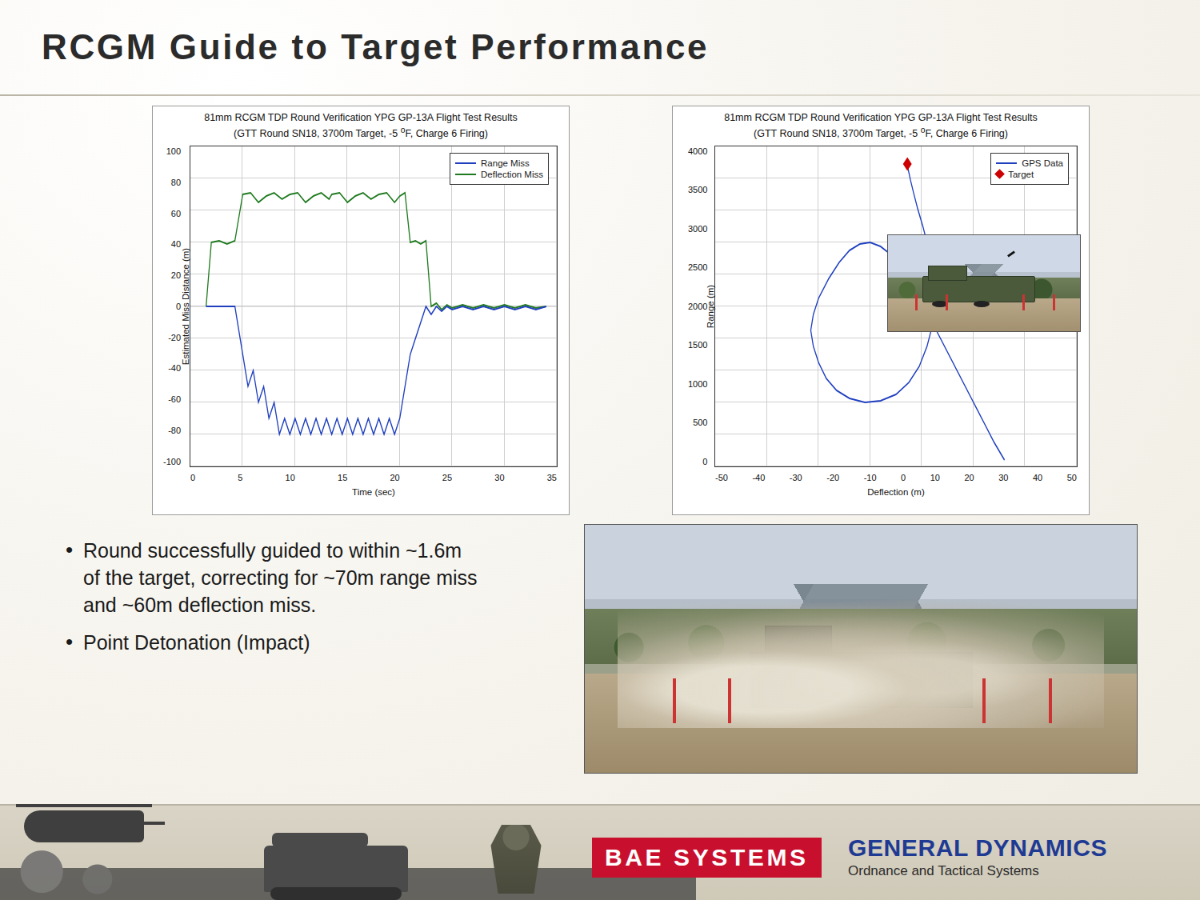RCGM Guide to Target Performance
81mm RCGM TDP Round Verification YPG GP-13A Flight Test Results
(GTT Round SN18, 3700m Target, -5 oF, Charge 6 Firing)
Range Miss
Deflection Miss
100806040200-20-40-60-80-100
05101520253035
Estimated Miss Distance (m)
Time (sec)
81mm RCGM TDP Round Verification YPG GP-13A Flight Test Results
(GTT Round SN18, 3700m Target, -5 oF, Charge 6 Firing)
GPS Data
Target
40003500300025002000150010005000
-50-40-30-20-1001020304050
Range (m)
Deflection (m)
Round successfully guided to within ~1.6m of the target, correcting for ~70m range miss and ~60m deflection miss.
Point Detonation (Impact)
BAE SYSTEMS
GENERAL DYNAMICS
Ordnance and Tactical Systems